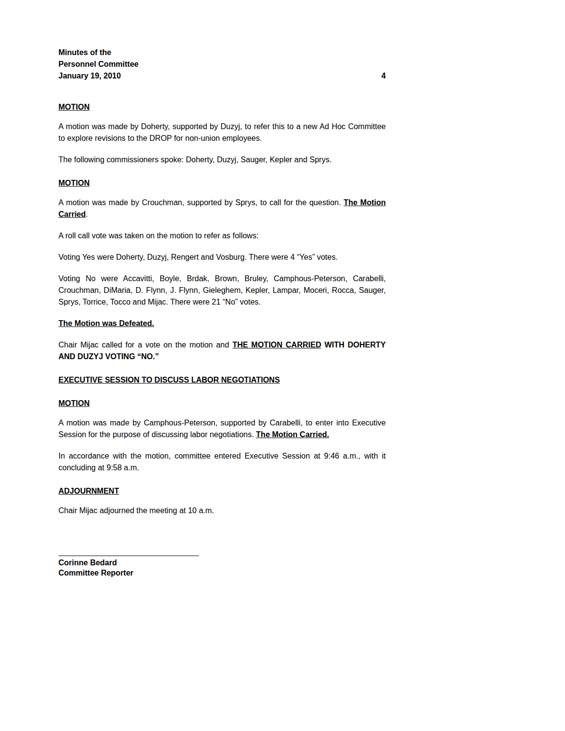Minutes of the Personnel Committee January 19, 20104
MOTION
A motion was made by Doherty, supported by Duzyj, to refer this to a new Ad Hoc Committee to explore revisions to the DROP for non-union employees.
The following commissioners spoke: Doherty, Duzyj, Sauger, Kepler and Sprys.
MOTION
A motion was made by Crouchman, supported by Sprys, to call for the question. The Motion Carried.
A roll call vote was taken on the motion to refer as follows:
Voting Yes were Doherty, Duzyj, Rengert and Vosburg. There were 4 “Yes” votes.
Voting No were Accavitti, Boyle, Brdak, Brown, Bruley, Camphous-Peterson, Carabelli, Crouchman, DiMaria, D. Flynn, J. Flynn, Gieleghem, Kepler, Lampar, Moceri, Rocca, Sauger, Sprys, Torrice, Tocco and Mijac. There were 21 “No” votes.
The Motion was Defeated.
Chair Mijac called for a vote on the motion and THE MOTION CARRIED WITH DOHERTY AND DUZYJ VOTING “NO.”
EXECUTIVE SESSION TO DISCUSS LABOR NEGOTIATIONS
MOTION
A motion was made by Camphous-Peterson, supported by Carabelli, to enter into Executive Session for the purpose of discussing labor negotiations. The Motion Carried.
In accordance with the motion, committee entered Executive Session at 9:46 a.m., with it concluding at 9:58 a.m.
ADJOURNMENT
Chair Mijac adjourned the meeting at 10 a.m.
Corinne Bedard
Committee Reporter